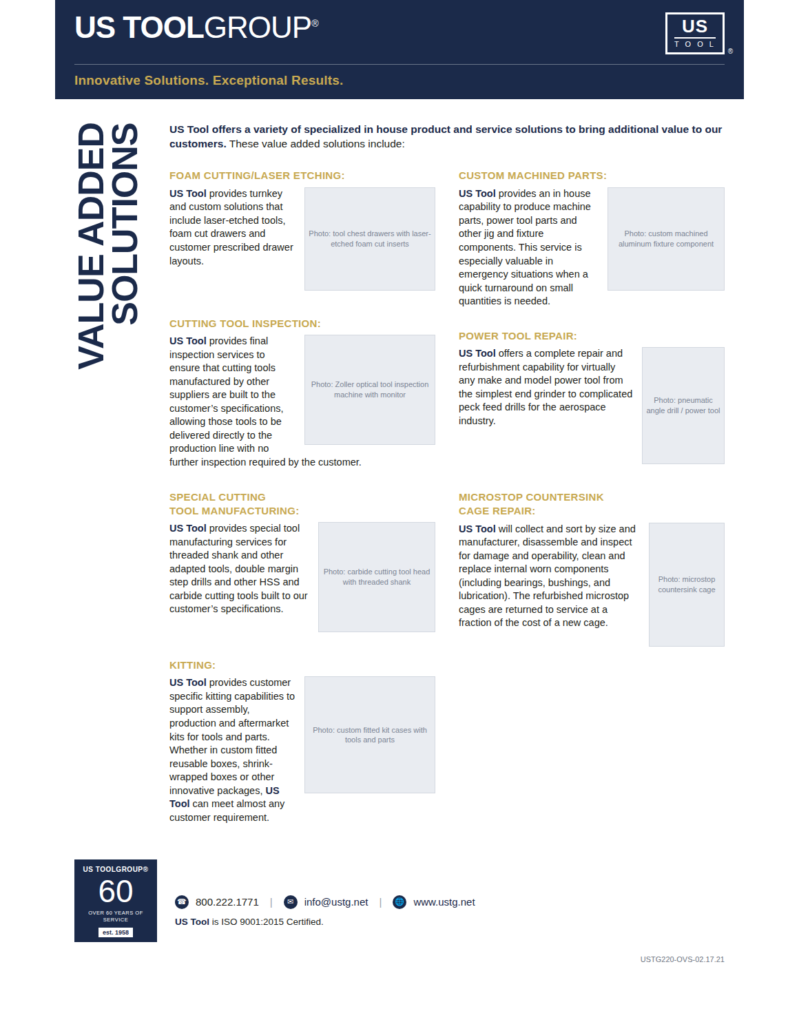US TOOLGROUP®
US T O O L
®
Innovative Solutions. Exceptional Results.
VALUE ADDED
SOLUTIONS
US Tool offers a variety of specialized in house product and service solutions to bring additional value to our customers. These value added solutions include:
Foam Cutting/Laser Etching:
Photo: tool chest drawers with laser-etched foam cut inserts
US Tool provides turnkey and custom solutions that include laser-etched tools, foam cut drawers and customer prescribed drawer layouts.
Cutting Tool Inspection:
Photo: Zoller optical tool inspection machine with monitor
US Tool provides final inspection services to ensure that cutting tools manufactured by other suppliers are built to the customer’s specifications, allowing those tools to be delivered directly to the production line with no further inspection required by the customer.
Special Cutting
Tool Manufacturing:
Photo: carbide cutting tool head with threaded shank
US Tool provides special tool manufacturing services for threaded shank and other adapted tools, double margin step drills and other HSS and carbide cutting tools built to our customer’s specifications.
Kitting:
Photo: custom fitted kit cases with tools and parts
US Tool provides customer specific kitting capabilities to support assembly, production and aftermarket kits for tools and parts. Whether in custom fitted reusable boxes, shrink-wrapped boxes or other innovative packages, US Tool can meet almost any customer requirement.
Custom Machined Parts:
Photo: custom machined aluminum fixture component
US Tool provides an in house capability to produce machine parts, power tool parts and other jig and fixture components. This service is especially valuable in emergency situations when a quick turnaround on small quantities is needed.
Power Tool Repair:
Photo: pneumatic angle drill / power tool
US Tool offers a complete repair and refurbishment capability for virtually any make and model power tool from the simplest end grinder to complicated peck feed drills for the aerospace industry.
Microstop Countersink
Cage Repair:
Photo: microstop countersink cage
US Tool will collect and sort by size and manufacturer, disassemble and inspect for damage and operability, clean and replace internal worn components (including bearings, bushings, and lubrication). The refurbished microstop cages are returned to service at a fraction of the cost of a new cage.
US TOOLGROUP®
60
OVER 60 YEARS OF SERVICE
est. 1958
☎ 800.222.1771 | ✉ info@ustg.net | 🌐 www.ustg.net
US Tool is ISO 9001:2015 Certified.
USTG220-OVS-02.17.21